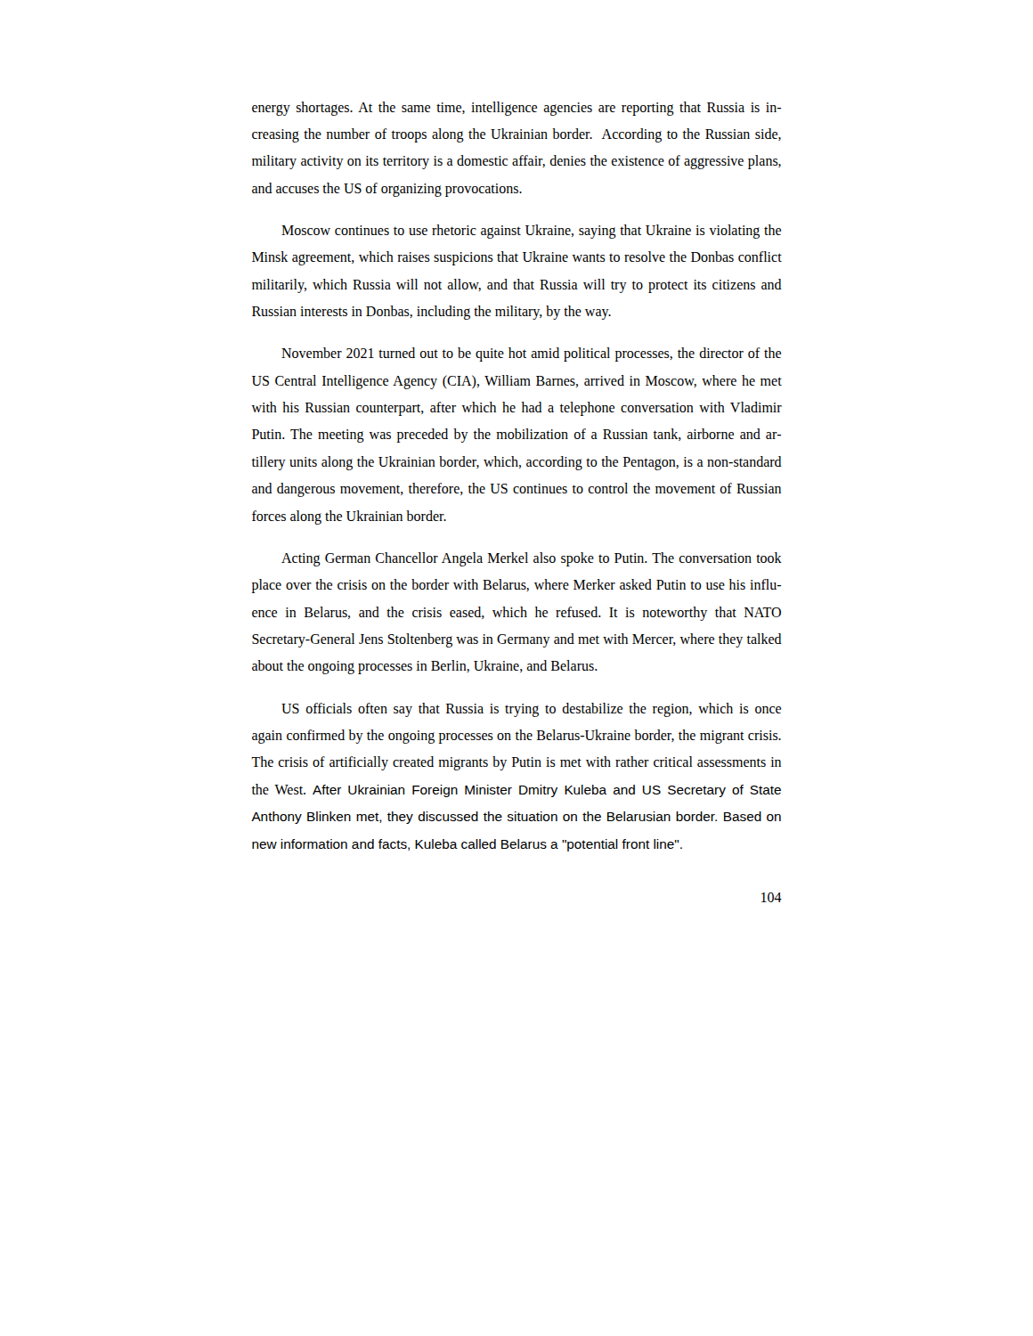energy shortages. At the same time, intelligence agencies are reporting that Russia is increasing the number of troops along the Ukrainian border. According to the Russian side, military activity on its territory is a domestic affair, denies the existence of aggressive plans, and accuses the US of organizing provocations.
Moscow continues to use rhetoric against Ukraine, saying that Ukraine is violating the Minsk agreement, which raises suspicions that Ukraine wants to resolve the Donbas conflict militarily, which Russia will not allow, and that Russia will try to protect its citizens and Russian interests in Donbas, including the military, by the way.
November 2021 turned out to be quite hot amid political processes, the director of the US Central Intelligence Agency (CIA), William Barnes, arrived in Moscow, where he met with his Russian counterpart, after which he had a telephone conversation with Vladimir Putin. The meeting was preceded by the mobilization of a Russian tank, airborne and artillery units along the Ukrainian border, which, according to the Pentagon, is a non-standard and dangerous movement, therefore, the US continues to control the movement of Russian forces along the Ukrainian border.
Acting German Chancellor Angela Merkel also spoke to Putin. The conversation took place over the crisis on the border with Belarus, where Merker asked Putin to use his influence in Belarus, and the crisis eased, which he refused. It is noteworthy that NATO Secretary-General Jens Stoltenberg was in Germany and met with Mercer, where they talked about the ongoing processes in Berlin, Ukraine, and Belarus.
US officials often say that Russia is trying to destabilize the region, which is once again confirmed by the ongoing processes on the Belarus-Ukraine border, the migrant crisis. The crisis of artificially created migrants by Putin is met with rather critical assessments in the West. After Ukrainian Foreign Minister Dmitry Kuleba and US Secretary of State Anthony Blinken met, they discussed the situation on the Belarusian border. Based on new information and facts, Kuleba called Belarus a "potential front line".
104